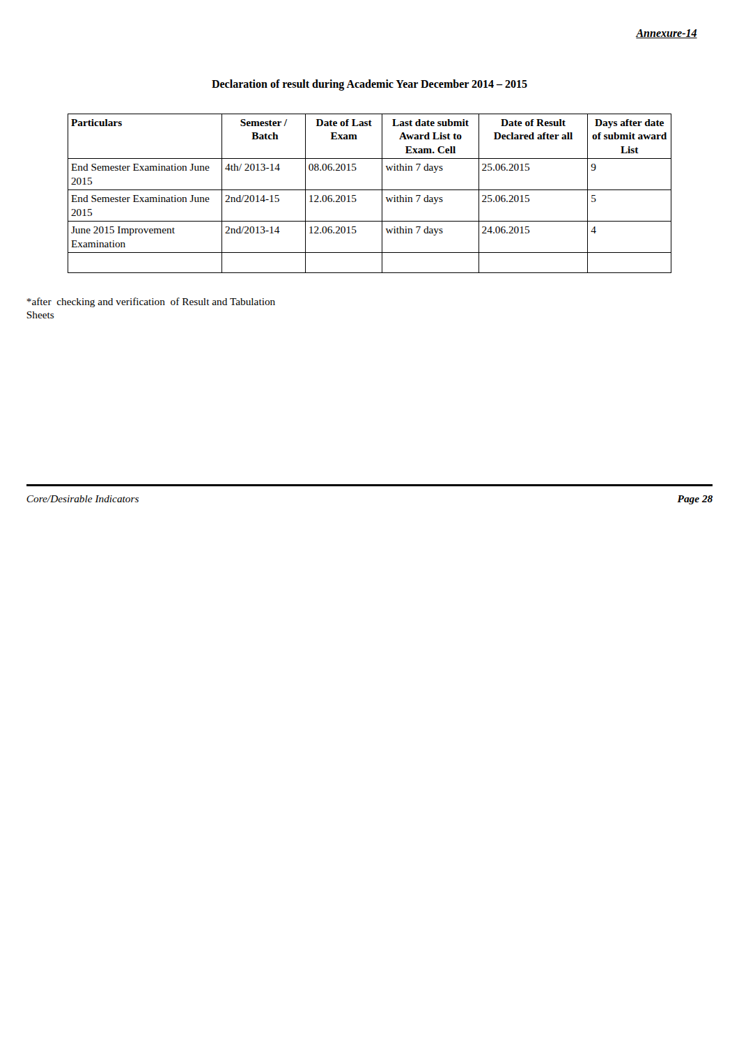Annexure-14
Declaration of result during Academic Year December 2014 – 2015
| Particulars | Semester / Batch | Date of Last Exam | Last date submit Award List to Exam. Cell | Date of Result Declared after all | Days after date of submit award List |
| --- | --- | --- | --- | --- | --- |
| End Semester Examination June 2015 | 4th/ 2013-14 | 08.06.2015 | within 7 days | 25.06.2015 | 9 |
| End Semester Examination June 2015 | 2nd/2014-15 | 12.06.2015 | within 7 days | 25.06.2015 | 5 |
| June 2015 Improvement Examination | 2nd/2013-14 | 12.06.2015 | within 7 days | 24.06.2015 | 4 |
*after checking and verification of Result and Tabulation
Sheets
Core/Desirable Indicators Page 28